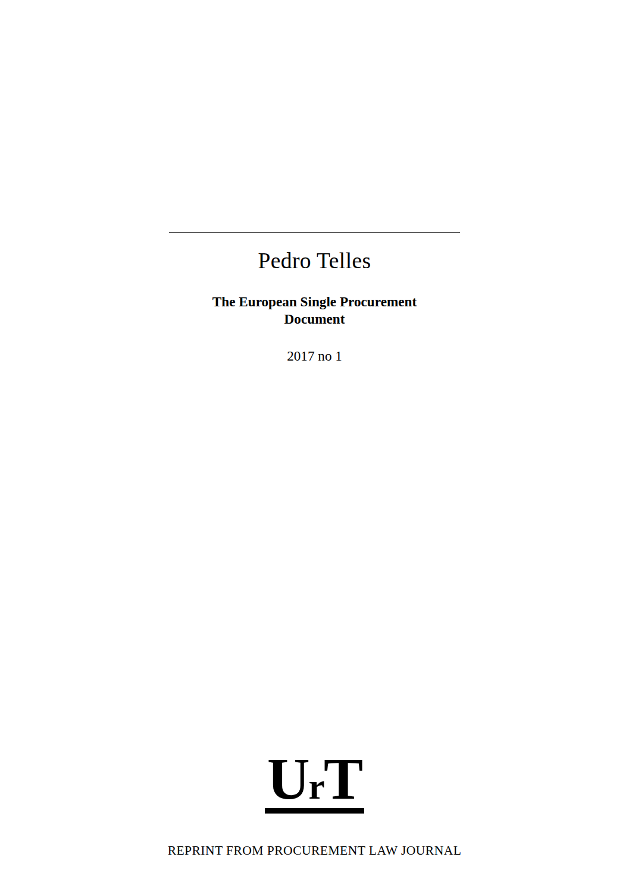Pedro Telles
The European Single Procurement
Document
2017 no 1
Ur T
REPRINT FROM PROCUREMENT LAW JOURNAL